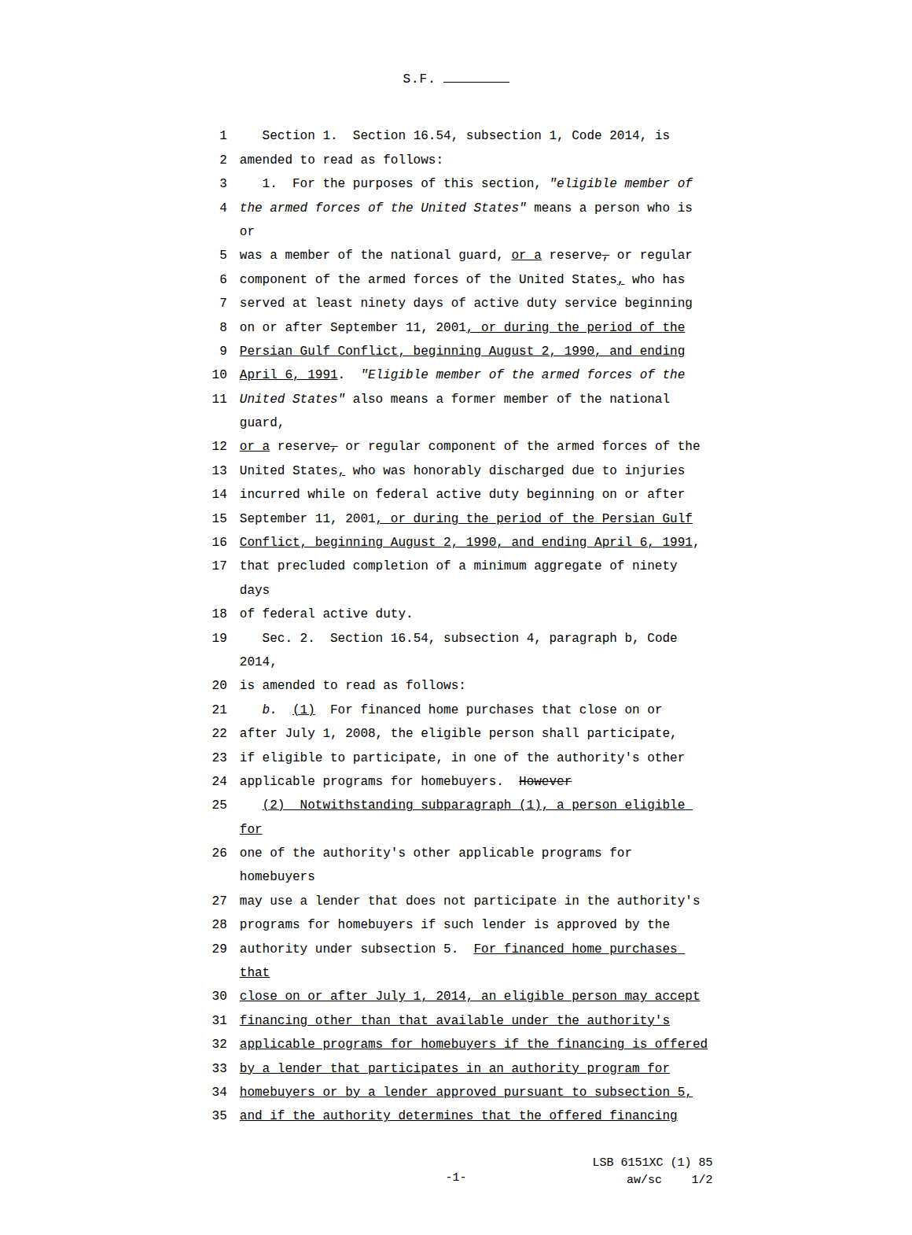S.F.
Section 1. Section 16.54, subsection 1, Code 2014, is
amended to read as follows:
1. For the purposes of this section, "eligible member of
the armed forces of the United States" means a person who is or
was a member of the national guard, or a reserve, or regular
component of the armed forces of the United States, who has
served at least ninety days of active duty service beginning
on or after September 11, 2001, or during the period of the
Persian Gulf Conflict, beginning August 2, 1990, and ending
April 6, 1991. "Eligible member of the armed forces of the
United States" also means a former member of the national guard,
or a reserve, or regular component of the armed forces of the
United States, who was honorably discharged due to injuries
incurred while on federal active duty beginning on or after
September 11, 2001, or during the period of the Persian Gulf
Conflict, beginning August 2, 1990, and ending April 6, 1991,
that precluded completion of a minimum aggregate of ninety days
of federal active duty.
Sec. 2. Section 16.54, subsection 4, paragraph b, Code 2014,
is amended to read as follows:
b. (1) For financed home purchases that close on or
after July 1, 2008, the eligible person shall participate,
if eligible to participate, in one of the authority's other
applicable programs for homebuyers. However
(2) Notwithstanding subparagraph (1), a person eligible for
one of the authority's other applicable programs for homebuyers
may use a lender that does not participate in the authority's
programs for homebuyers if such lender is approved by the
authority under subsection 5. For financed home purchases that
close on or after July 1, 2014, an eligible person may accept
financing other than that available under the authority's
applicable programs for homebuyers if the financing is offered
by a lender that participates in an authority program for
homebuyers or by a lender approved pursuant to subsection 5,
and if the authority determines that the offered financing
-1-
LSB 6151XC (1) 85 aw/sc1/2